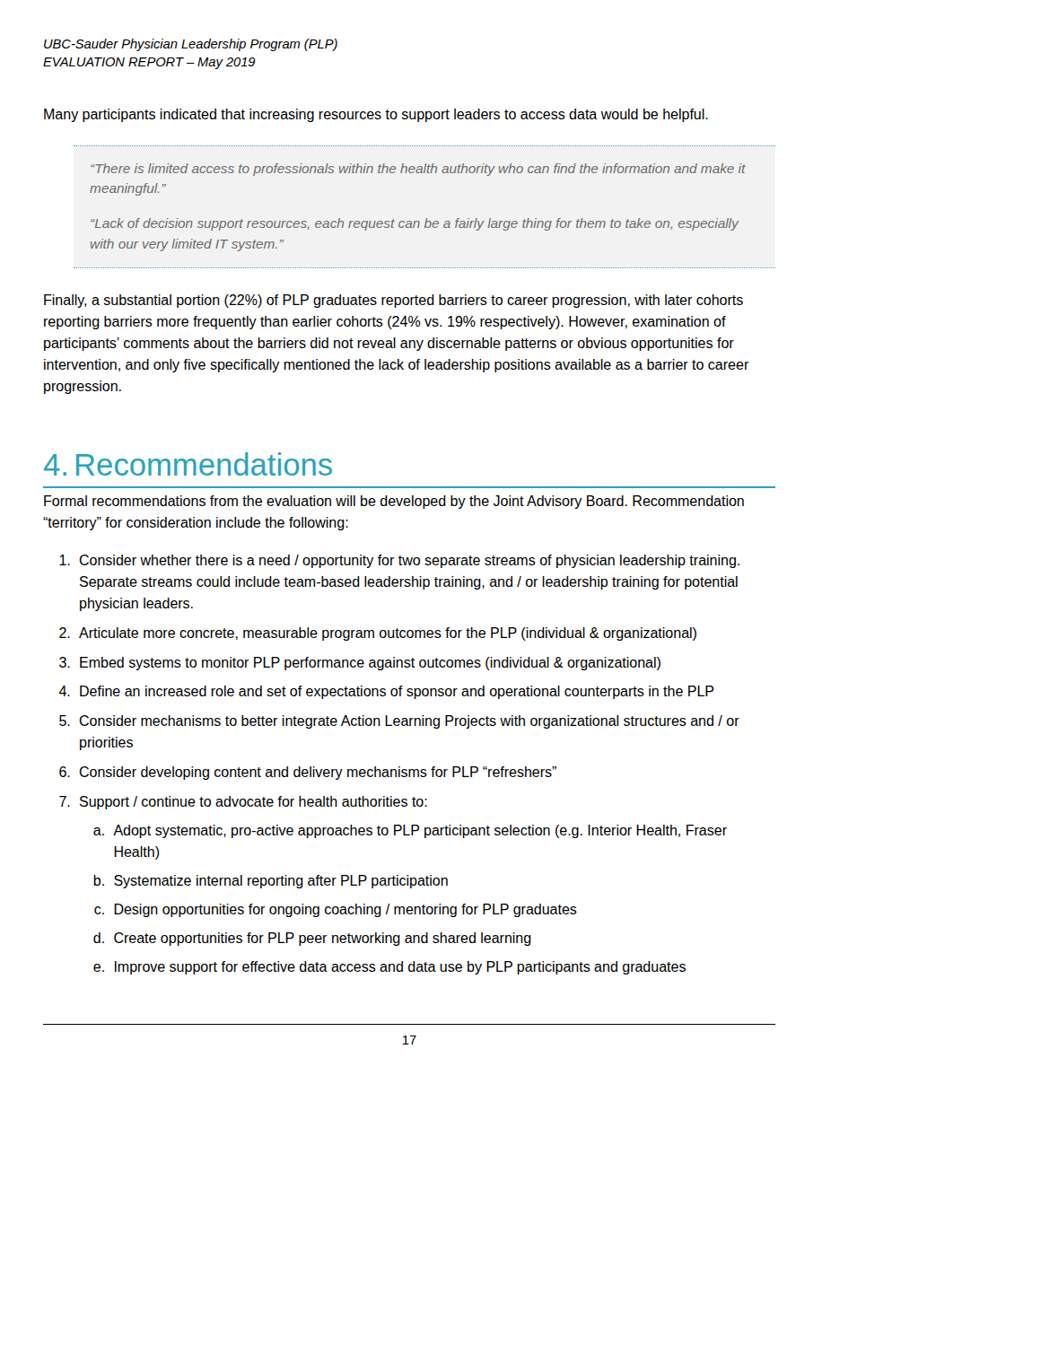UBC-Sauder Physician Leadership Program (PLP)
EVALUATION REPORT – May 2019
Many participants indicated that increasing resources to support leaders to access data would be helpful.
“There is limited access to professionals within the health authority who can find the information and make it meaningful.”
“Lack of decision support resources, each request can be a fairly large thing for them to take on, especially with our very limited IT system.”
Finally, a substantial portion (22%) of PLP graduates reported barriers to career progression, with later cohorts reporting barriers more frequently than earlier cohorts (24% vs. 19% respectively). However, examination of participants’ comments about the barriers did not reveal any discernable patterns or obvious opportunities for intervention, and only five specifically mentioned the lack of leadership positions available as a barrier to career progression.
4. Recommendations
Formal recommendations from the evaluation will be developed by the Joint Advisory Board. Recommendation “territory” for consideration include the following:
Consider whether there is a need / opportunity for two separate streams of physician leadership training. Separate streams could include team-based leadership training, and / or leadership training for potential physician leaders.
Articulate more concrete, measurable program outcomes for the PLP (individual & organizational)
Embed systems to monitor PLP performance against outcomes (individual & organizational)
Define an increased role and set of expectations of sponsor and operational counterparts in the PLP
Consider mechanisms to better integrate Action Learning Projects with organizational structures and / or priorities
Consider developing content and delivery mechanisms for PLP “refreshers”
Support / continue to advocate for health authorities to:
Adopt systematic, pro-active approaches to PLP participant selection (e.g. Interior Health, Fraser Health)
Systematize internal reporting after PLP participation
Design opportunities for ongoing coaching / mentoring for PLP graduates
Create opportunities for PLP peer networking and shared learning
Improve support for effective data access and data use by PLP participants and graduates
17